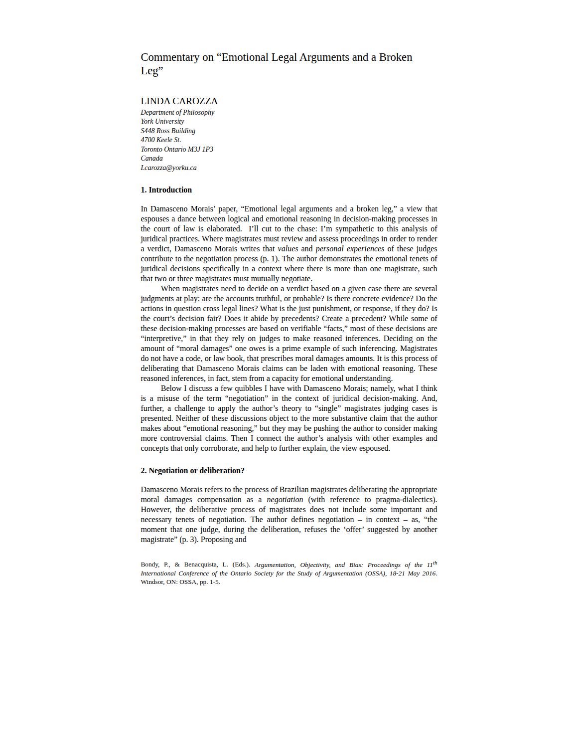Commentary on “Emotional Legal Arguments and a Broken Leg”
LINDA CAROZZA
Department of Philosophy
York University
S448 Ross Building
4700 Keele St.
Toronto Ontario M3J 1P3
Canada
Lcarozza@yorku.ca
1. Introduction
In Damasceno Morais’ paper, “Emotional legal arguments and a broken leg,” a view that espouses a dance between logical and emotional reasoning in decision-making processes in the court of law is elaborated. I’ll cut to the chase: I’m sympathetic to this analysis of juridical practices. Where magistrates must review and assess proceedings in order to render a verdict, Damasceno Morais writes that values and personal experiences of these judges contribute to the negotiation process (p. 1). The author demonstrates the emotional tenets of juridical decisions specifically in a context where there is more than one magistrate, such that two or three magistrates must mutually negotiate.
When magistrates need to decide on a verdict based on a given case there are several judgments at play: are the accounts truthful, or probable? Is there concrete evidence? Do the actions in question cross legal lines? What is the just punishment, or response, if they do? Is the court’s decision fair? Does it abide by precedents? Create a precedent? While some of these decision-making processes are based on verifiable “facts,” most of these decisions are “interpretive,” in that they rely on judges to make reasoned inferences. Deciding on the amount of “moral damages” one owes is a prime example of such inferencing. Magistrates do not have a code, or law book, that prescribes moral damages amounts. It is this process of deliberating that Damasceno Morais claims can be laden with emotional reasoning. These reasoned inferences, in fact, stem from a capacity for emotional understanding.
Below I discuss a few quibbles I have with Damasceno Morais; namely, what I think is a misuse of the term “negotiation” in the context of juridical decision-making. And, further, a challenge to apply the author’s theory to “single” magistrates judging cases is presented. Neither of these discussions object to the more substantive claim that the author makes about “emotional reasoning,” but they may be pushing the author to consider making more controversial claims. Then I connect the author’s analysis with other examples and concepts that only corroborate, and help to further explain, the view espoused.
2. Negotiation or deliberation?
Damasceno Morais refers to the process of Brazilian magistrates deliberating the appropriate moral damages compensation as a negotiation (with reference to pragma-dialectics). However, the deliberative process of magistrates does not include some important and necessary tenets of negotiation. The author defines negotiation – in context – as, “the moment that one judge, during the deliberation, refuses the ‘offer’ suggested by another magistrate” (p. 3). Proposing and
Bondy, P., & Benacquista, L. (Eds.). Argumentation, Objectivity, and Bias: Proceedings of the 11th International Conference of the Ontario Society for the Study of Argumentation (OSSA), 18-21 May 2016. Windsor, ON: OSSA, pp. 1-5.